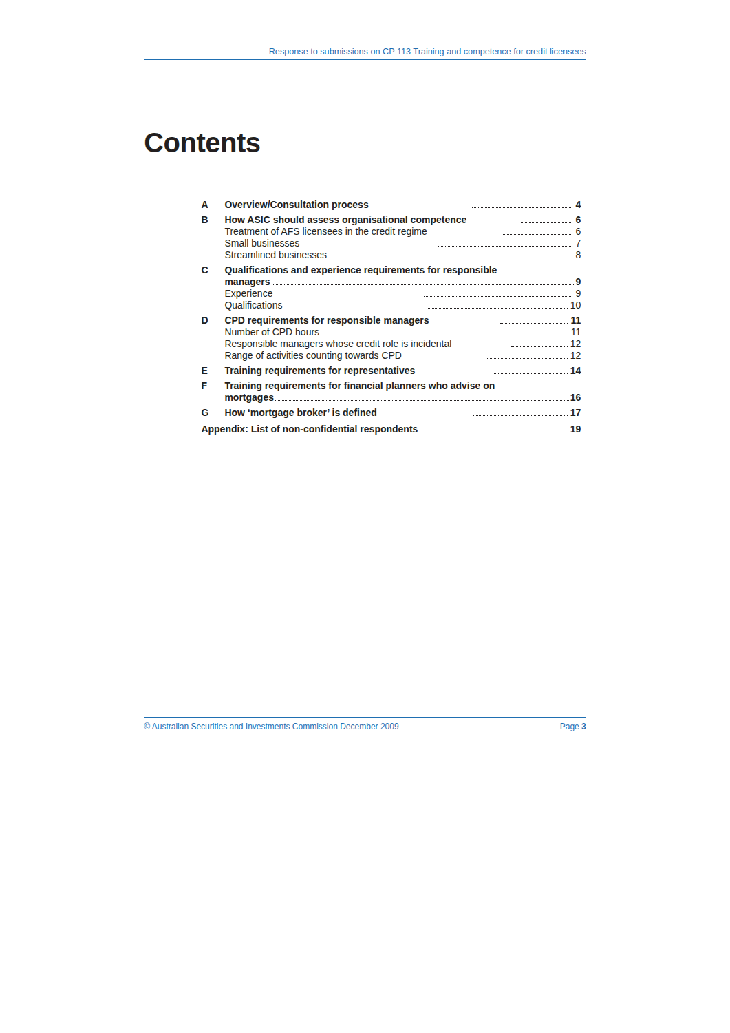Response to submissions on CP 113 Training and competence for credit licensees
Contents
A Overview/Consultation process 4
B How ASIC should assess organisational competence 6
Treatment of AFS licensees in the credit regime 6
Small businesses 7
Streamlined businesses 8
C Qualifications and experience requirements for responsible
managers 9
Experience 9
Qualifications 10
D CPD requirements for responsible managers 11
Number of CPD hours 11
Responsible managers whose credit role is incidental 12
Range of activities counting towards CPD 12
E Training requirements for representatives 14
F Training requirements for financial planners who advise on
mortgages 16
G How ‘mortgage broker’ is defined 17
Appendix: List of non-confidential respondents 19
© Australian Securities and Investments Commission December 2009
Page 3